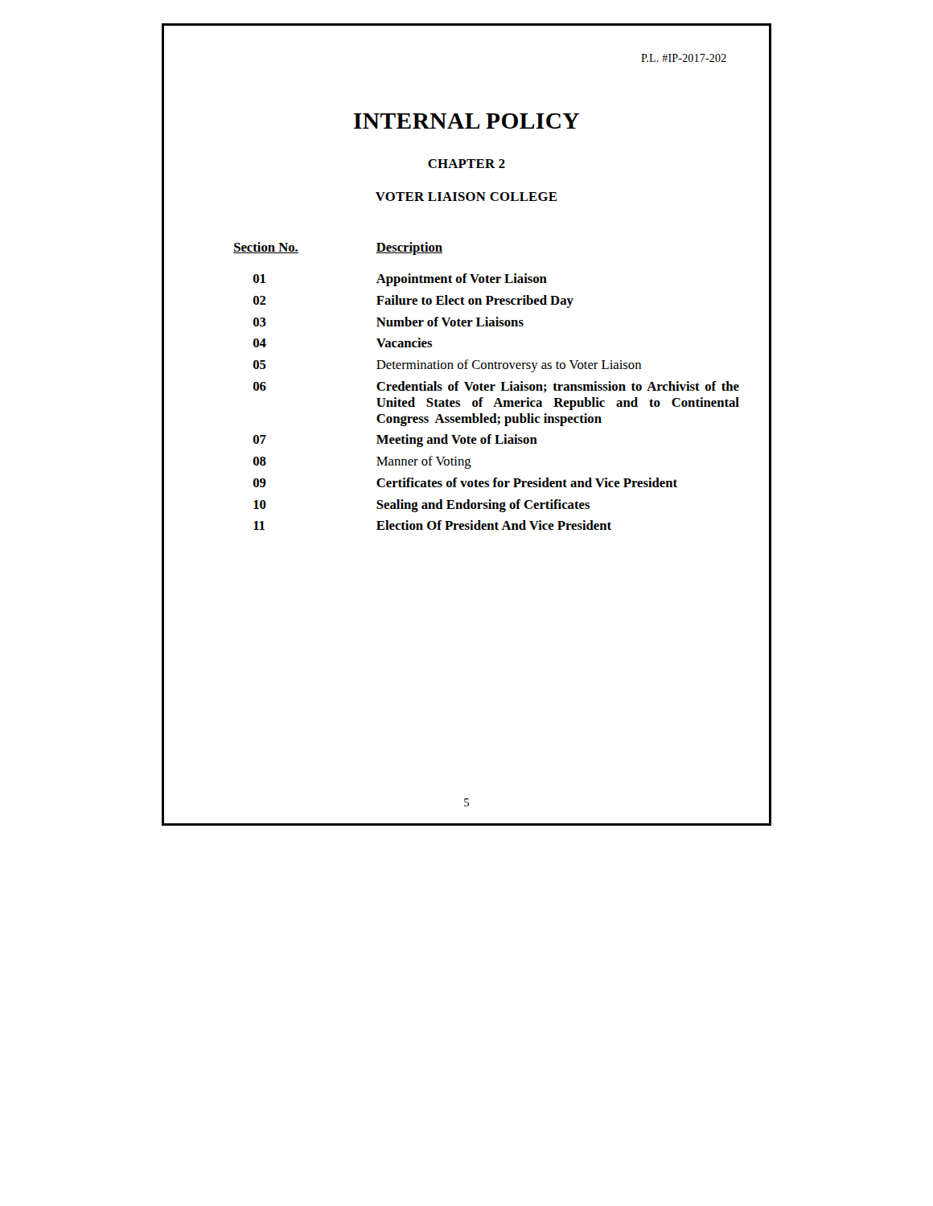P.L. #IP-2017-202
INTERNAL POLICY
CHAPTER 2
VOTER LIAISON COLLEGE
| Section No. | Description |
| --- | --- |
| 01 | Appointment of Voter Liaison |
| 02 | Failure to Elect on Prescribed Day |
| 03 | Number of Voter Liaisons |
| 04 | Vacancies |
| 05 | Determination of Controversy as to Voter Liaison |
| 06 | Credentials of Voter Liaison; transmission to Archivist of the United States of America Republic and to Continental Congress Assembled; public inspection |
| 07 | Meeting and Vote of Liaison |
| 08 | Manner of Voting |
| 09 | Certificates of votes for President and Vice President |
| 10 | Sealing and Endorsing of Certificates |
| 11 | Election Of President And Vice President |
5